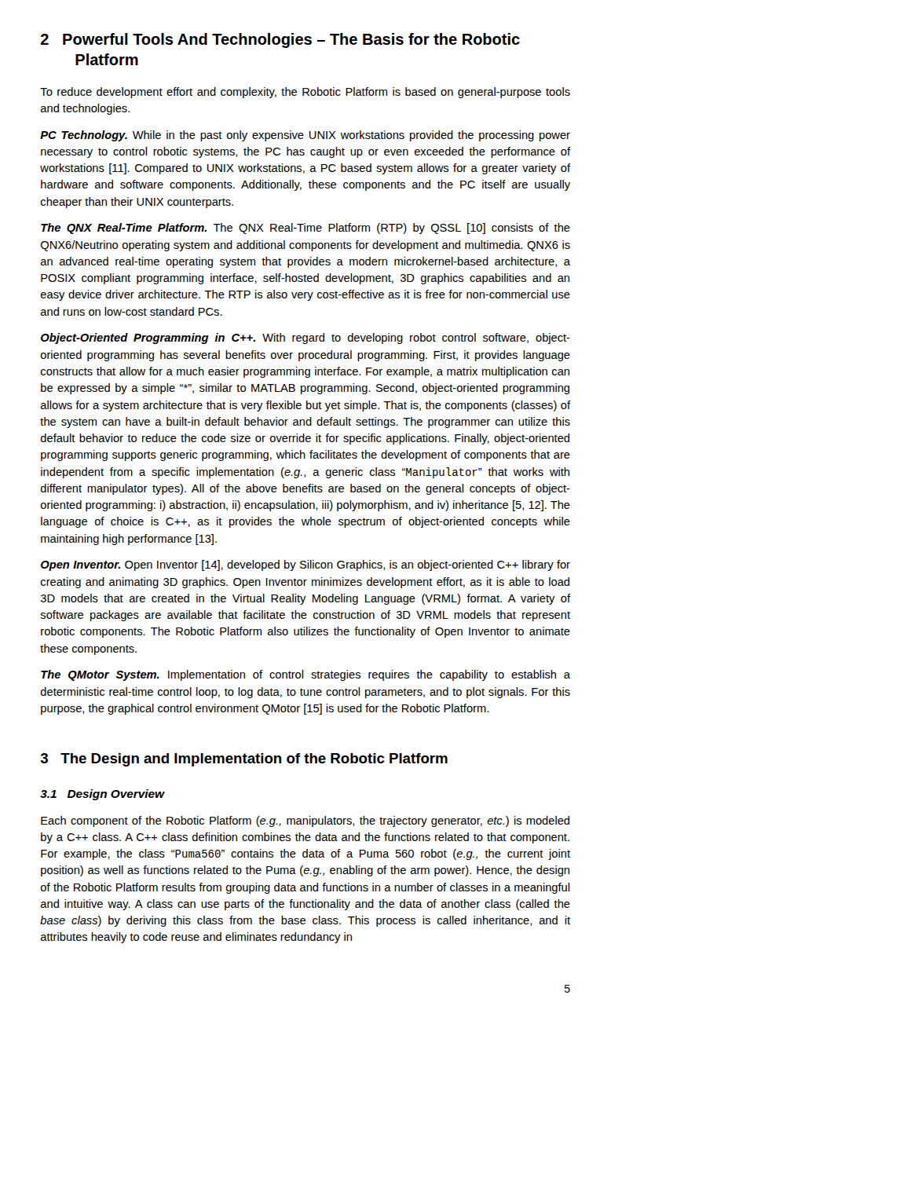2 Powerful Tools And Technologies – The Basis for the Robotic Platform
To reduce development effort and complexity, the Robotic Platform is based on general-purpose tools and technologies.
PC Technology. While in the past only expensive UNIX workstations provided the processing power necessary to control robotic systems, the PC has caught up or even exceeded the performance of workstations [11]. Compared to UNIX workstations, a PC based system allows for a greater variety of hardware and software components. Additionally, these components and the PC itself are usually cheaper than their UNIX counterparts.
The QNX Real-Time Platform. The QNX Real-Time Platform (RTP) by QSSL [10] consists of the QNX6/Neutrino operating system and additional components for development and multimedia. QNX6 is an advanced real-time operating system that provides a modern microkernel-based architecture, a POSIX compliant programming interface, self-hosted development, 3D graphics capabilities and an easy device driver architecture. The RTP is also very cost-effective as it is free for non-commercial use and runs on low-cost standard PCs.
Object-Oriented Programming in C++. With regard to developing robot control software, object-oriented programming has several benefits over procedural programming. First, it provides language constructs that allow for a much easier programming interface. For example, a matrix multiplication can be expressed by a simple “*”, similar to MATLAB programming. Second, object-oriented programming allows for a system architecture that is very flexible but yet simple. That is, the components (classes) of the system can have a built-in default behavior and default settings. The programmer can utilize this default behavior to reduce the code size or override it for specific applications. Finally, object-oriented programming supports generic programming, which facilitates the development of components that are independent from a specific implementation (e.g., a generic class “Manipulator” that works with different manipulator types). All of the above benefits are based on the general concepts of object-oriented programming: i) abstraction, ii) encapsulation, iii) polymorphism, and iv) inheritance [5, 12]. The language of choice is C++, as it provides the whole spectrum of object-oriented concepts while maintaining high performance [13].
Open Inventor. Open Inventor [14], developed by Silicon Graphics, is an object-oriented C++ library for creating and animating 3D graphics. Open Inventor minimizes development effort, as it is able to load 3D models that are created in the Virtual Reality Modeling Language (VRML) format. A variety of software packages are available that facilitate the construction of 3D VRML models that represent robotic components. The Robotic Platform also utilizes the functionality of Open Inventor to animate these components.
The QMotor System. Implementation of control strategies requires the capability to establish a deterministic real-time control loop, to log data, to tune control parameters, and to plot signals. For this purpose, the graphical control environment QMotor [15] is used for the Robotic Platform.
3 The Design and Implementation of the Robotic Platform
3.1 Design Overview
Each component of the Robotic Platform (e.g., manipulators, the trajectory generator, etc.) is modeled by a C++ class. A C++ class definition combines the data and the functions related to that component. For example, the class “Puma560” contains the data of a Puma 560 robot (e.g., the current joint position) as well as functions related to the Puma (e.g., enabling of the arm power). Hence, the design of the Robotic Platform results from grouping data and functions in a number of classes in a meaningful and intuitive way. A class can use parts of the functionality and the data of another class (called the base class) by deriving this class from the base class. This process is called inheritance, and it attributes heavily to code reuse and eliminates redundancy in
5